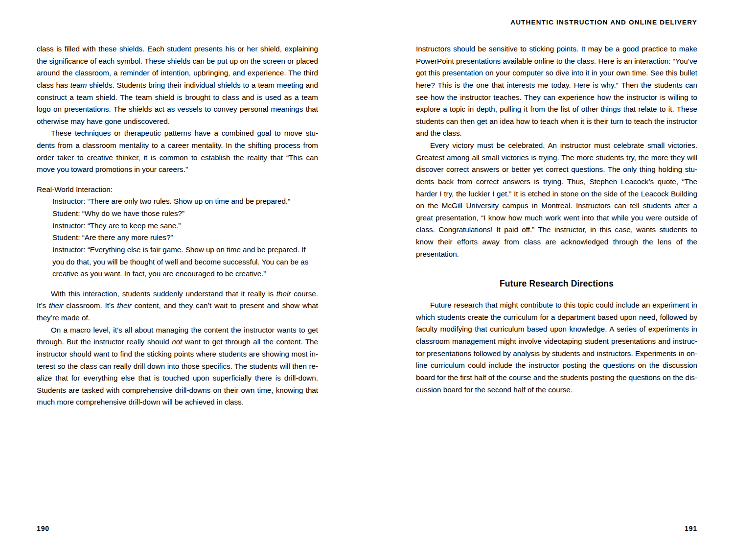Authentic Instruction and Online Delivery
class is filled with these shields. Each student presents his or her shield, explaining the significance of each symbol. These shields can be put up on the screen or placed around the classroom, a reminder of intention, upbringing, and experience. The third class has team shields. Students bring their individual shields to a team meeting and construct a team shield. The team shield is brought to class and is used as a team logo on presentations. The shields act as vessels to convey personal meanings that otherwise may have gone undiscovered.
These techniques or therapeutic patterns have a combined goal to move students from a classroom mentality to a career mentality. In the shifting process from order taker to creative thinker, it is common to establish the reality that “This can move you toward promotions in your careers.”
Real-World Interaction:
Instructor: “There are only two rules. Show up on time and be prepared.”
Student: “Why do we have those rules?”
Instructor: “They are to keep me sane.”
Student: “Are there any more rules?”
Instructor: “Everything else is fair game. Show up on time and be prepared. If you do that, you will be thought of well and become successful. You can be as creative as you want. In fact, you are encouraged to be creative.”
With this interaction, students suddenly understand that it really is their course. It’s their classroom. It’s their content, and they can’t wait to present and show what they’re made of.
On a macro level, it’s all about managing the content the instructor wants to get through. But the instructor really should not want to get through all the content. The instructor should want to find the sticking points where students are showing most interest so the class can really drill down into those specifics. The students will then realize that for everything else that is touched upon superficially there is drill-down. Students are tasked with comprehensive drill-downs on their own time, knowing that much more comprehensive drill-down will be achieved in class.
Instructors should be sensitive to sticking points. It may be a good practice to make PowerPoint presentations available online to the class. Here is an interaction: “You’ve got this presentation on your computer so dive into it in your own time. See this bullet here? This is the one that interests me today. Here is why.” Then the students can see how the instructor teaches. They can experience how the instructor is willing to explore a topic in depth, pulling it from the list of other things that relate to it. These students can then get an idea how to teach when it is their turn to teach the instructor and the class.
Every victory must be celebrated. An instructor must celebrate small victories. Greatest among all small victories is trying. The more students try, the more they will discover correct answers or better yet correct questions. The only thing holding students back from correct answers is trying. Thus, Stephen Leacock’s quote, “The harder I try, the luckier I get.” It is etched in stone on the side of the Leacock Building on the McGill University campus in Montreal. Instructors can tell students after a great presentation, “I know how much work went into that while you were outside of class. Congratulations! It paid off.” The instructor, in this case, wants students to know their efforts away from class are acknowledged through the lens of the presentation.
Future Research Directions
Future research that might contribute to this topic could include an experiment in which students create the curriculum for a department based upon need, followed by faculty modifying that curriculum based upon knowledge. A series of experiments in classroom management might involve videotaping student presentations and instructor presentations followed by analysis by students and instructors. Experiments in online curriculum could include the instructor posting the questions on the discussion board for the first half of the course and the students posting the questions on the discussion board for the second half of the course.
190
191